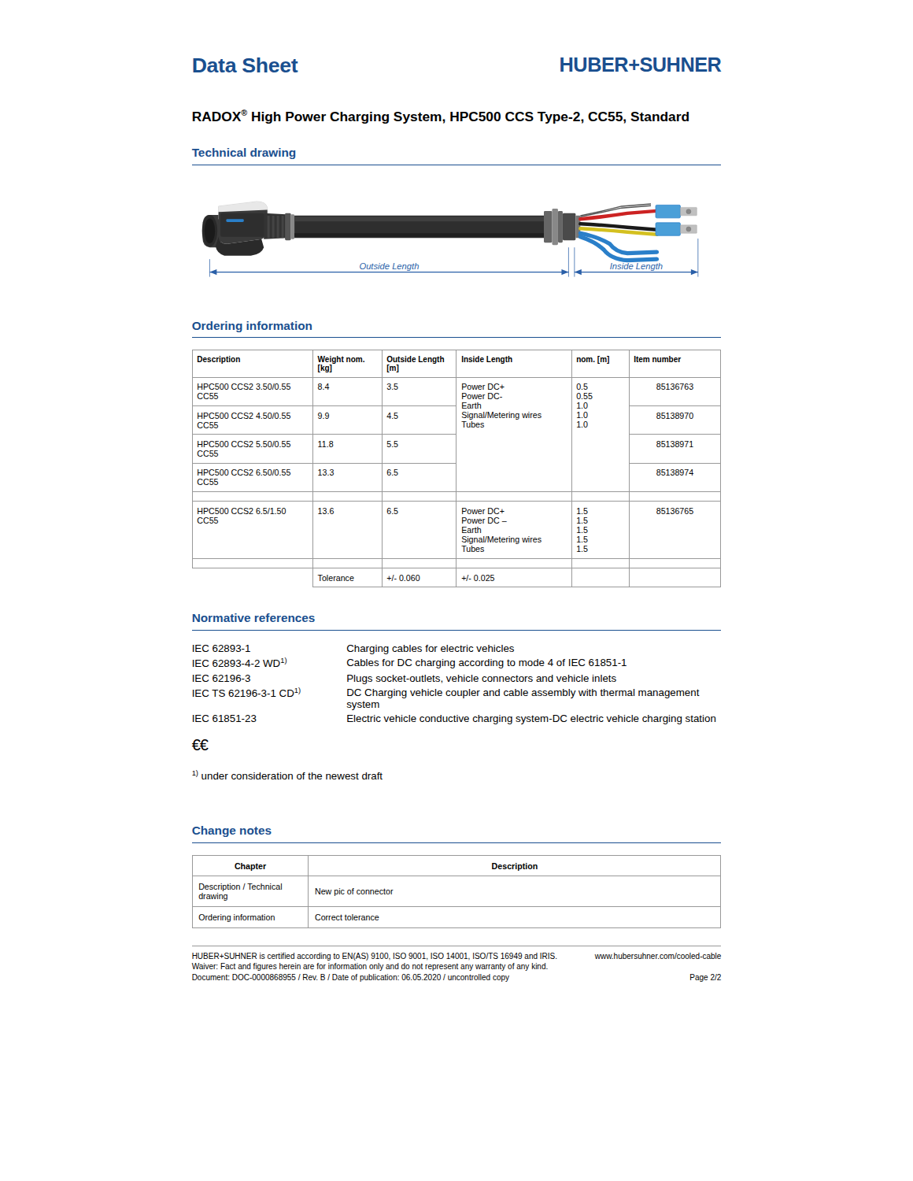Data Sheet
HUBER+SUHNER
RADOX® High Power Charging System, HPC500 CCS Type-2, CC55, Standard
Technical drawing
Outside Length Inside Length
Ordering information
| Description | Weight nom. [kg] | Outside Length [m] | Inside Length | nom. [m] | Item number |
| --- | --- | --- | --- | --- | --- |
| HPC500 CCS2 3.50/0.55 CC55 | 8.4 | 3.5 | Power DC+ Power DC- Earth Signal/Metering wires Tubes | 0.5 0.55 1.0 1.0 1.0 | 85136763 |
| HPC500 CCS2 4.50/0.55 CC55 | 9.9 | 4.5 | 85138970 |
| HPC500 CCS2 5.50/0.55 CC55 | 11.8 | 5.5 | 85138971 |
| HPC500 CCS2 6.50/0.55 CC55 | 13.3 | 6.5 | 85138974 |
| HPC500 CCS2 6.5/1.50 CC55 | 13.6 | 6.5 | Power DC+ Power DC – Earth Signal/Metering wires Tubes | 1.5 1.5 1.5 1.5 1.5 | 85136765 |
| | Tolerance | +/- 0.060 | +/- 0.025 | | |
Normative references
IEC 62893-1
Charging cables for electric vehicles
IEC 62893-4-2 WD1)
Cables for DC charging according to mode 4 of IEC 61851-1
IEC 62196-3
Plugs socket-outlets, vehicle connectors and vehicle inlets
IEC TS 62196-3-1 CD1)
DC Charging vehicle coupler and cable assembly with thermal management system
IEC 61851-23
Electric vehicle conductive charging system-DC electric vehicle charging station
€€
1) under consideration of the newest draft
Change notes
| Chapter | Description |
| --- | --- |
| Description / Technical drawing | New pic of connector |
| Ordering information | Correct tolerance |
HUBER+SUHNER is certified according to EN(AS) 9100, ISO 9001, ISO 14001, ISO/TS 16949 and IRIS.
Waiver: Fact and figures herein are for information only and do not represent any warranty of any kind.
Document: DOC-0000868955 / Rev. B / Date of publication: 06.05.2020 / uncontrolled copy
www.hubersuhner.com/cooled-cable
Page 2/2